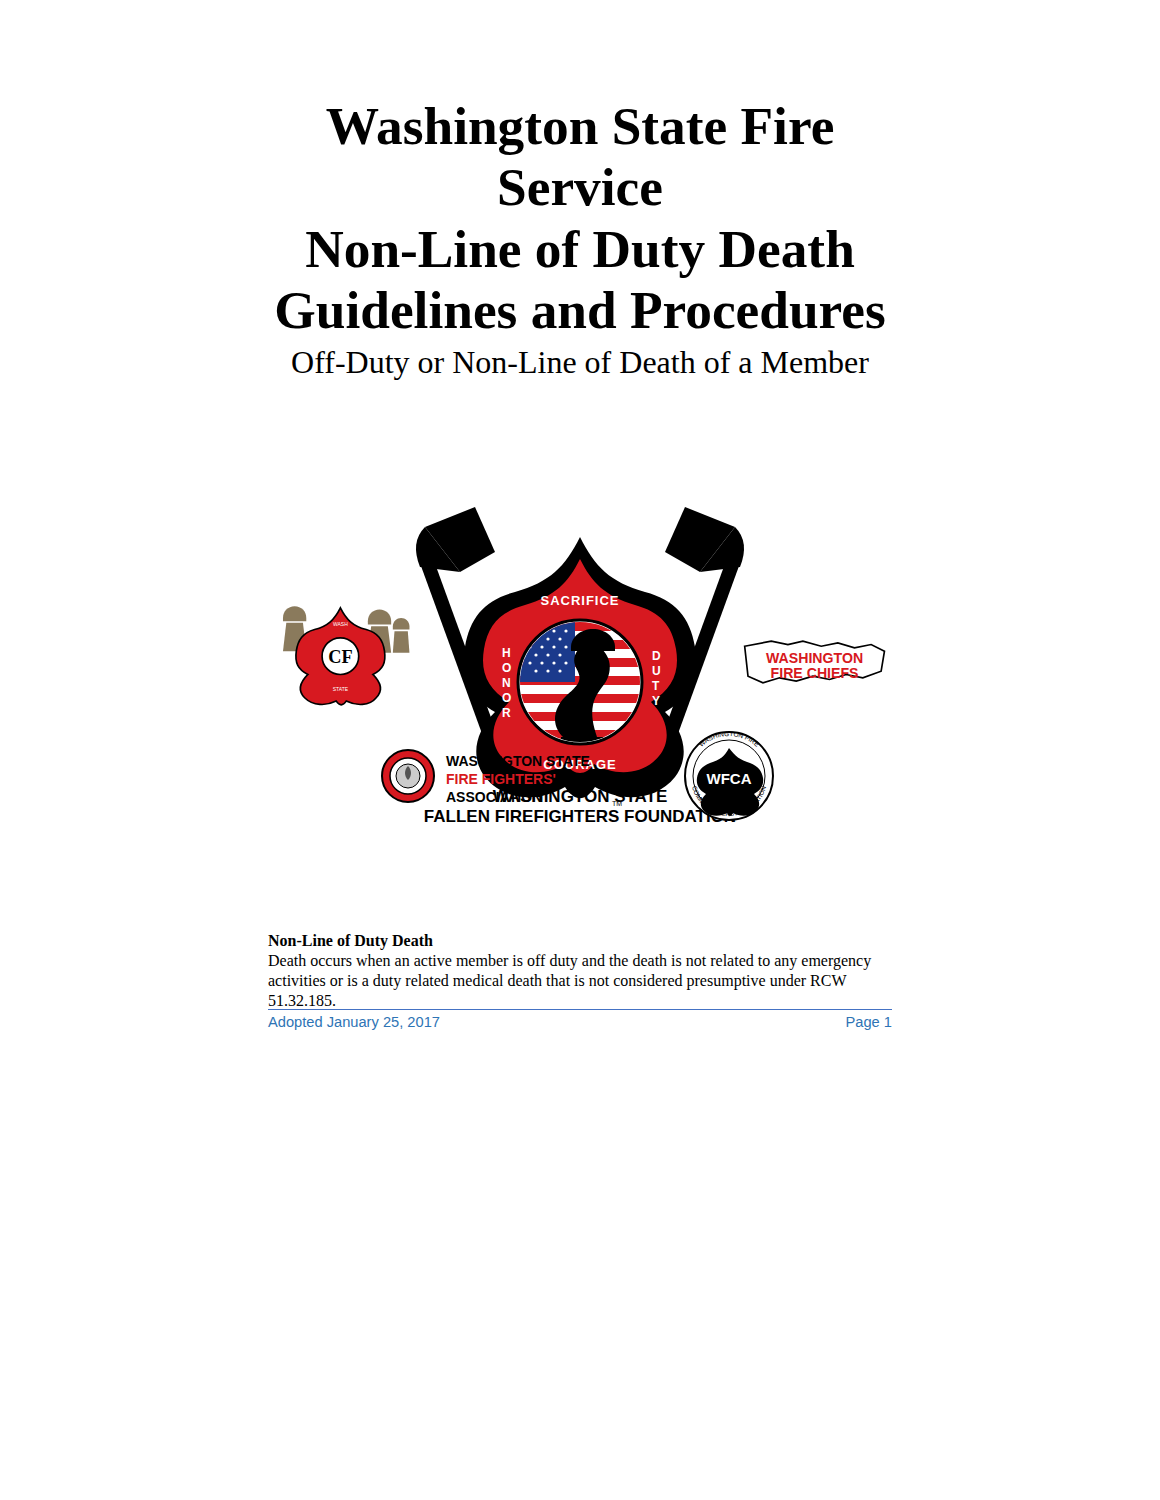Washington State Fire Service
Non-Line of Duty Death
Guidelines and Procedures
Off-Duty or Non-Line of Death of a Member
SACRIFICE COURAGE H O N O R D U T Y WASHINGTON STATE FALLEN FIREFIGHTERS FOUNDATION
CF WASH STATE .
WASHINGTON FIRE CHIEFS
WASHINGTON STATE FIRE FIGHTERS' ASSOCIATION TM WFCA WASHINGTON FIRE COMMISSIONERS ASSOCIATION
Non-Line of Duty Death
Death occurs when an active member is off duty and the death is not related to any emergency activities or is a duty related medical death that is not considered presumptive under RCW 51.32.185.
Adopted January 25, 2017 Page 1